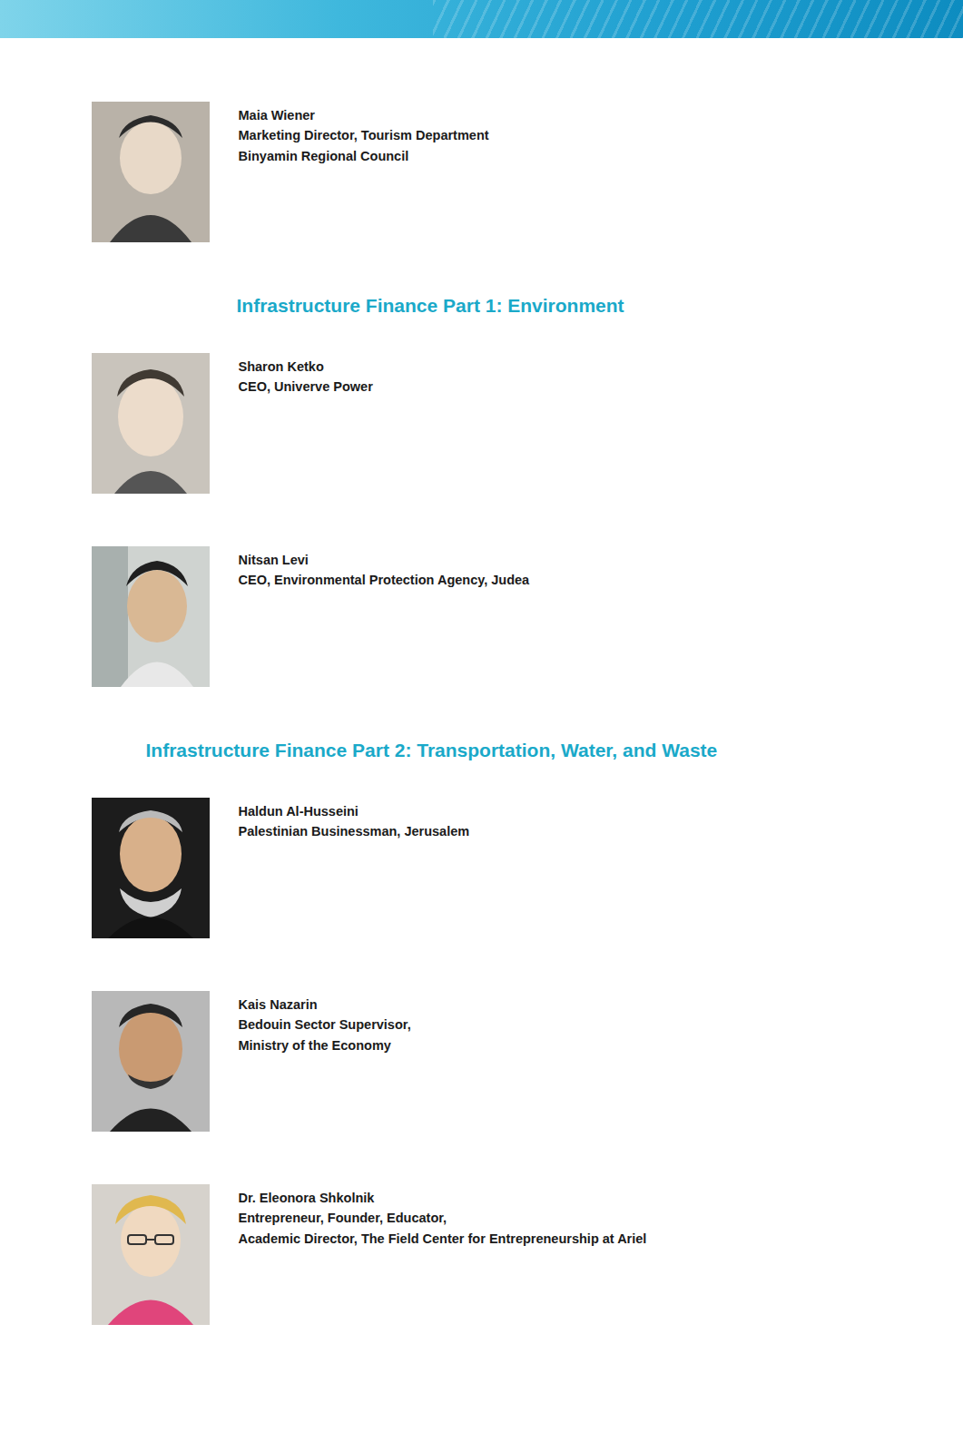Maia Wiener
Marketing Director, Tourism Department
Binyamin Regional Council
Infrastructure Finance Part 1: Environment
Sharon Ketko
CEO, Univerve Power
Nitsan Levi
CEO, Environmental Protection Agency, Judea
Infrastructure Finance Part 2: Transportation, Water, and Waste
Haldun Al-Husseini
Palestinian Businessman, Jerusalem
Kais Nazarin
Bedouin Sector Supervisor,
Ministry of the Economy
Dr. Eleonora Shkolnik
Entrepreneur, Founder, Educator,
Academic Director, The Field Center for Entrepreneurship at Ariel